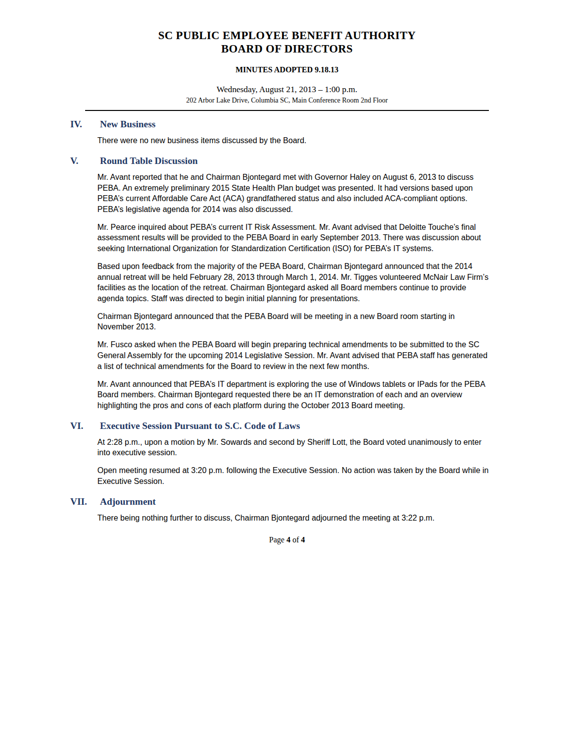SC PUBLIC EMPLOYEE BENEFIT AUTHORITY
BOARD OF DIRECTORS
MINUTES ADOPTED 9.18.13
Wednesday, August 21, 2013 – 1:00 p.m.
202 Arbor Lake Drive, Columbia SC, Main Conference Room 2nd Floor
IV. New Business
There were no new business items discussed by the Board.
V. Round Table Discussion
Mr. Avant reported that he and Chairman Bjontegard met with Governor Haley on August 6, 2013 to discuss PEBA. An extremely preliminary 2015 State Health Plan budget was presented. It had versions based upon PEBA’s current Affordable Care Act (ACA) grandfathered status and also included ACA-compliant options. PEBA’s legislative agenda for 2014 was also discussed.
Mr. Pearce inquired about PEBA’s current IT Risk Assessment. Mr. Avant advised that Deloitte Touche’s final assessment results will be provided to the PEBA Board in early September 2013. There was discussion about seeking International Organization for Standardization Certification (ISO) for PEBA’s IT systems.
Based upon feedback from the majority of the PEBA Board, Chairman Bjontegard announced that the 2014 annual retreat will be held February 28, 2013 through March 1, 2014. Mr. Tigges volunteered McNair Law Firm’s facilities as the location of the retreat. Chairman Bjontegard asked all Board members continue to provide agenda topics. Staff was directed to begin initial planning for presentations.
Chairman Bjontegard announced that the PEBA Board will be meeting in a new Board room starting in November 2013.
Mr. Fusco asked when the PEBA Board will begin preparing technical amendments to be submitted to the SC General Assembly for the upcoming 2014 Legislative Session. Mr. Avant advised that PEBA staff has generated a list of technical amendments for the Board to review in the next few months.
Mr. Avant announced that PEBA’s IT department is exploring the use of Windows tablets or IPads for the PEBA Board members. Chairman Bjontegard requested there be an IT demonstration of each and an overview highlighting the pros and cons of each platform during the October 2013 Board meeting.
VI. Executive Session Pursuant to S.C. Code of Laws
At 2:28 p.m., upon a motion by Mr. Sowards and second by Sheriff Lott, the Board voted unanimously to enter into executive session.
Open meeting resumed at 3:20 p.m. following the Executive Session. No action was taken by the Board while in Executive Session.
VII. Adjournment
There being nothing further to discuss, Chairman Bjontegard adjourned the meeting at 3:22 p.m.
Page 4 of 4